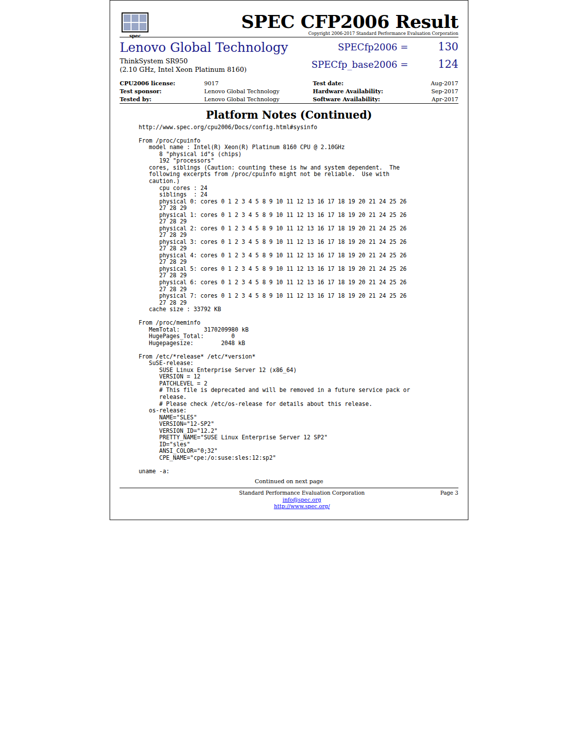spec
SPEC CFP2006 Result
Copyright 2006-2017 Standard Performance Evaluation Corporation
Lenovo Global Technology
ThinkSystem SR950
(2.10 GHz, Intel Xeon Platinum 8160)
SPECfp2006 =130
SPECfp_base2006 =124
| CPU2006 license: | 9017 | Test date: | Aug-2017 |
| Test sponsor: | Lenovo Global Technology | Hardware Availability: | Sep-2017 |
| Tested by: | Lenovo Global Technology | Software Availability: | Apr-2017 |
Platform Notes (Continued)
   http://www.spec.org/cpu2006/Docs/config.html#sysinfo

   From /proc/cpuinfo
      model name : Intel(R) Xeon(R) Platinum 8160 CPU @ 2.10GHz
         8 "physical id"s (chips)
         192 "processors"
      cores, siblings (Caution: counting these is hw and system dependent.  The
      following excerpts from /proc/cpuinfo might not be reliable.  Use with
      caution.)
         cpu cores : 24
         siblings  : 24
         physical 0: cores 0 1 2 3 4 5 8 9 10 11 12 13 16 17 18 19 20 21 24 25 26
         27 28 29
         physical 1: cores 0 1 2 3 4 5 8 9 10 11 12 13 16 17 18 19 20 21 24 25 26
         27 28 29
         physical 2: cores 0 1 2 3 4 5 8 9 10 11 12 13 16 17 18 19 20 21 24 25 26
         27 28 29
         physical 3: cores 0 1 2 3 4 5 8 9 10 11 12 13 16 17 18 19 20 21 24 25 26
         27 28 29
         physical 4: cores 0 1 2 3 4 5 8 9 10 11 12 13 16 17 18 19 20 21 24 25 26
         27 28 29
         physical 5: cores 0 1 2 3 4 5 8 9 10 11 12 13 16 17 18 19 20 21 24 25 26
         27 28 29
         physical 6: cores 0 1 2 3 4 5 8 9 10 11 12 13 16 17 18 19 20 21 24 25 26
         27 28 29
         physical 7: cores 0 1 2 3 4 5 8 9 10 11 12 13 16 17 18 19 20 21 24 25 26
         27 28 29
      cache size : 33792 KB

   From /proc/meminfo
      MemTotal:       3170209980 kB
      HugePages_Total:        0
      Hugepagesize:        2048 kB

   From /etc/*release* /etc/*version*
      SuSE-release:
         SUSE Linux Enterprise Server 12 (x86_64)
         VERSION = 12
         PATCHLEVEL = 2
         # This file is deprecated and will be removed in a future service pack or
         release.
         # Please check /etc/os-release for details about this release.
      os-release:
         NAME="SLES"
         VERSION="12-SP2"
         VERSION_ID="12.2"
         PRETTY_NAME="SUSE Linux Enterprise Server 12 SP2"
         ID="sles"
         ANSI_COLOR="0;32"
         CPE_NAME="cpe:/o:suse:sles:12:sp2"

   uname -a:
Continued on next page
Standard Performance Evaluation Corporation
info@spec.org
http://www.spec.org/
Page 3